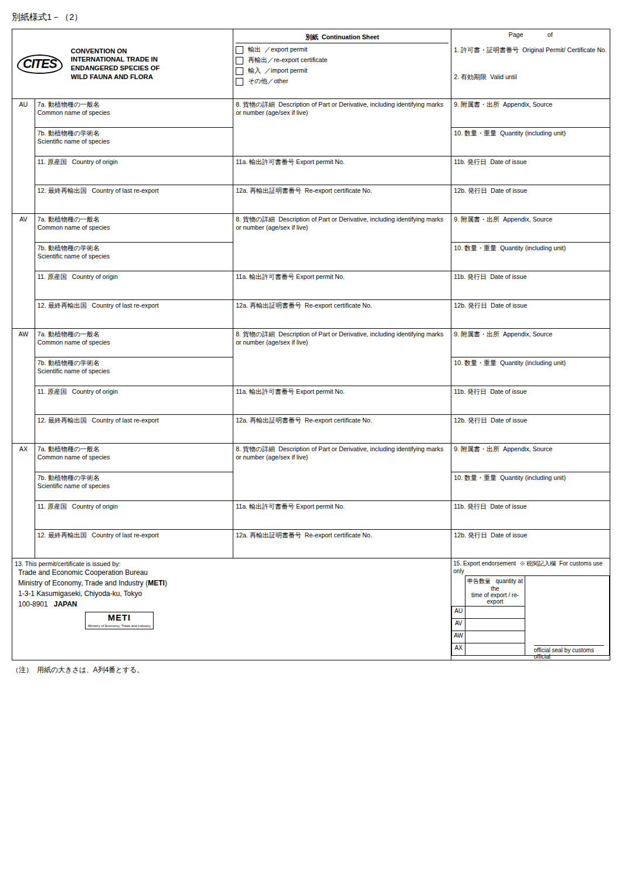別紙様式1－（2）
| / CITES / CONVENTION ON INTERNATIONAL TRADE IN ENDANGERED SPECIES OF WILD FAUNA AND FLORA / | 別紙 Continuation Sheet 輸出 ／export permit 再輸出／re-export certificate 輸入 ／import permit その他／other | / Page of / / 1. 許可書・証明書番号 Original Permit/ Certificate No. / / 2. 有効期限 Valid until / |
| AU | 7a. 動植物種の一般名 Common name of species | 8. 貨物の詳細 Description of Part or Derivative, including identifying marks or number (age/sex if live) | 9. 附属書・出所 Appendix, Source |
| 7b. 動植物種の学術名 Scientific name of species | 10. 数量・重量 Quantity (including unit) |
| 11. 原産国 Country of origin | 11a. 輸出許可書番号 Export permit No. | 11b. 発行日 Date of issue |
| 12. 最終再輸出国 Country of last re-export | 12a. 再輸出証明書番号 Re-export certificate No. | 12b. 発行日 Date of issue |
| AV | 7a. 動植物種の一般名 Common name of species | 8. 貨物の詳細 Description of Part or Derivative, including identifying marks or number (age/sex if live) | 9. 附属書・出所 Appendix, Source |
| 7b. 動植物種の学術名 Scientific name of species | 10. 数量・重量 Quantity (including unit) |
| 11. 原産国 Country of origin | 11a. 輸出許可書番号 Export permit No. | 11b. 発行日 Date of issue |
| 12. 最終再輸出国 Country of last re-export | 12a. 再輸出証明書番号 Re-export certificate No. | 12b. 発行日 Date of issue |
| AW | 7a. 動植物種の一般名 Common name of species | 8. 貨物の詳細 Description of Part or Derivative, including identifying marks or number (age/sex if live) | 9. 附属書・出所 Appendix, Source |
| 7b. 動植物種の学術名 Scientific name of species | 10. 数量・重量 Quantity (including unit) |
| 11. 原産国 Country of origin | 11a. 輸出許可書番号 Export permit No. | 11b. 発行日 Date of issue |
| 12. 最終再輸出国 Country of last re-export | 12a. 再輸出証明書番号 Re-export certificate No. | 12b. 発行日 Date of issue |
| AX | 7a. 動植物種の一般名 Common name of species | 8. 貨物の詳細 Description of Part or Derivative, including identifying marks or number (age/sex if live) | 9. 附属書・出所 Appendix, Source |
| 7b. 動植物種の学術名 Scientific name of species | 10. 数量・重量 Quantity (including unit) |
| 11. 原産国 Country of origin | 11a. 輸出許可書番号 Export permit No. | 11b. 発行日 Date of issue |
| 12. 最終再輸出国 Country of last re-export | 12a. 再輸出証明書番号 Re-export certificate No. | 12b. 発行日 Date of issue |
| 13. This permit/certificate is issued by: Trade and Economic Cooperation Bureau Ministry of Economy, Trade and Industry ( METI ) 1-3-1 Kasumigaseki, Chiyoda-ku, Tokyo 100-8901 JAPAN METI Ministry of Economy, Trade and Industry | 15. Export endorsement ※ 税関記入欄 For customs use only / / 申告数量 quantity at the time of export / re-export / / / AU / / / AV / / / AW / / / AX / / official seal by customs official |
（注） 用紙の大きさは、A列4番とする。